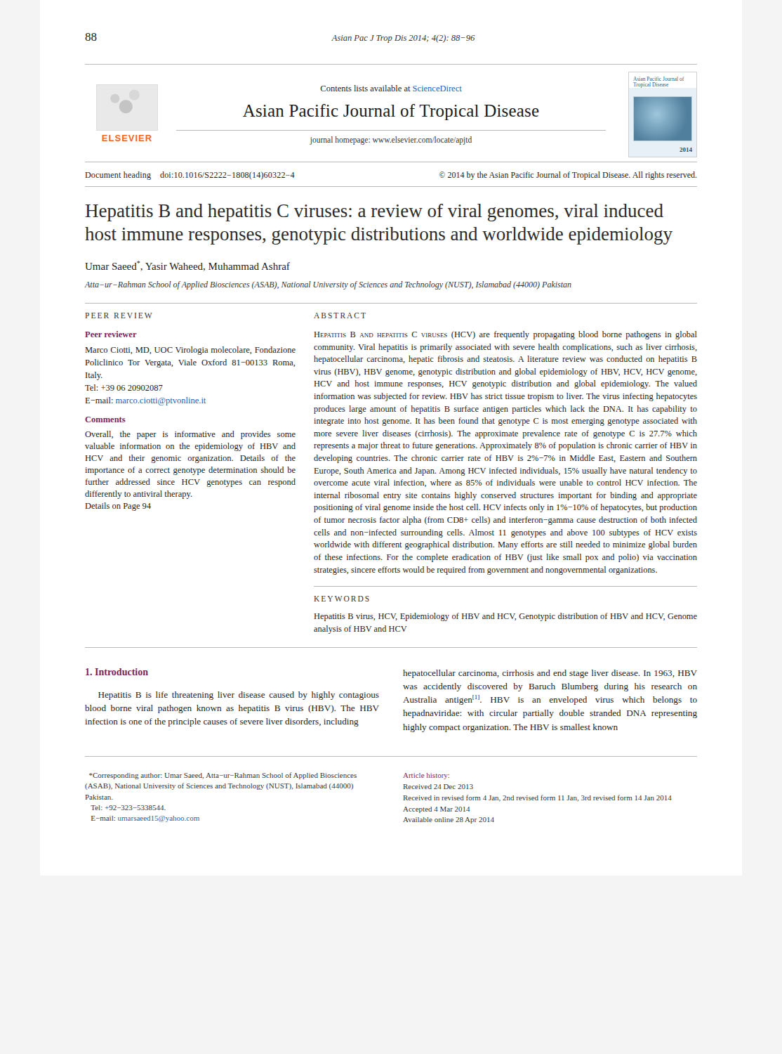88
Asian Pac J Trop Dis 2014; 4(2): 88−96
ELSEVIER
Contents lists available at ScienceDirect
Asian Pacific Journal of Tropical Disease
journal homepage: www.elsevier.com/locate/apjtd
Asian Pacific Journal of
Tropical Disease
2014
Document heading doi:10.1016/S2222−1808(14)60322−4
© 2014 by the Asian Pacific Journal of Tropical Disease. All rights reserved.
Hepatitis B and hepatitis C viruses: a review of viral genomes, viral induced host immune responses, genotypic distributions and worldwide epidemiology
Umar Saeed*, Yasir Waheed, Muhammad Ashraf
Atta−ur−Rahman School of Applied Biosciences (ASAB), National University of Sciences and Technology (NUST), Islamabad (44000) Pakistan
Peer review
Peer reviewer
Marco Ciotti, MD, UOC Virologia molecolare, Fondazione Policlinico Tor Vergata, Viale Oxford 81−00133 Roma, Italy.
Tel: +39 06 20902087
E−mail: marco.ciotti@ptvonline.it
Comments
Overall, the paper is informative and provides some valuable information on the epidemiology of HBV and HCV and their genomic organization. Details of the importance of a correct genotype determination should be further addressed since HCV genotypes can respond differently to antiviral therapy.
Details on Page 94
Abstract
Hepatitis B and hepatitis C viruses (HCV) are frequently propagating blood borne pathogens in global community. Viral hepatitis is primarily associated with severe health complications, such as liver cirrhosis, hepatocellular carcinoma, hepatic fibrosis and steatosis. A literature review was conducted on hepatitis B virus (HBV), HBV genome, genotypic distribution and global epidemiology of HBV, HCV, HCV genome, HCV and host immune responses, HCV genotypic distribution and global epidemiology. The valued information was subjected for review. HBV has strict tissue tropism to liver. The virus infecting hepatocytes produces large amount of hepatitis B surface antigen particles which lack the DNA. It has capability to integrate into host genome. It has been found that genotype C is most emerging genotype associated with more severe liver diseases (cirrhosis). The approximate prevalence rate of genotype C is 27.7% which represents a major threat to future generations. Approximately 8% of population is chronic carrier of HBV in developing countries. The chronic carrier rate of HBV is 2%−7% in Middle East, Eastern and Southern Europe, South America and Japan. Among HCV infected individuals, 15% usually have natural tendency to overcome acute viral infection, where as 85% of individuals were unable to control HCV infection. The internal ribosomal entry site contains highly conserved structures important for binding and appropriate positioning of viral genome inside the host cell. HCV infects only in 1%−10% of hepatocytes, but production of tumor necrosis factor alpha (from CD8+ cells) and interferon−gamma cause destruction of both infected cells and non−infected surrounding cells. Almost 11 genotypes and above 100 subtypes of HCV exists worldwide with different geographical distribution. Many efforts are still needed to minimize global burden of these infections. For the complete eradication of HBV (just like small pox and polio) via vaccination strategies, sincere efforts would be required from government and nongovernmental organizations.
Keywords
Hepatitis B virus, HCV, Epidemiology of HBV and HCV, Genotypic distribution of HBV and HCV, Genome analysis of HBV and HCV
1. Introduction
Hepatitis B is life threatening liver disease caused by highly contagious blood borne viral pathogen known as hepatitis B virus (HBV). The HBV infection is one of the principle causes of severe liver disorders, including
hepatocellular carcinoma, cirrhosis and end stage liver disease. In 1963, HBV was accidently discovered by Baruch Blumberg during his research on Australia antigen[1]. HBV is an enveloped virus which belongs to hepadnaviridae: with circular partially double stranded DNA representing highly compact organization. The HBV is smallest known
*Corresponding author: Umar Saeed, Atta−ur−Rahman School of Applied Biosciences (ASAB), National University of Sciences and Technology (NUST), Islamabad (44000) Pakistan.
Tel: +92−323−5338544.
E−mail: umarsaeed15@yahoo.com
Article history:
Received 24 Dec 2013
Received in revised form 4 Jan, 2nd revised form 11 Jan, 3rd revised form 14 Jan 2014
Accepted 4 Mar 2014
Available online 28 Apr 2014